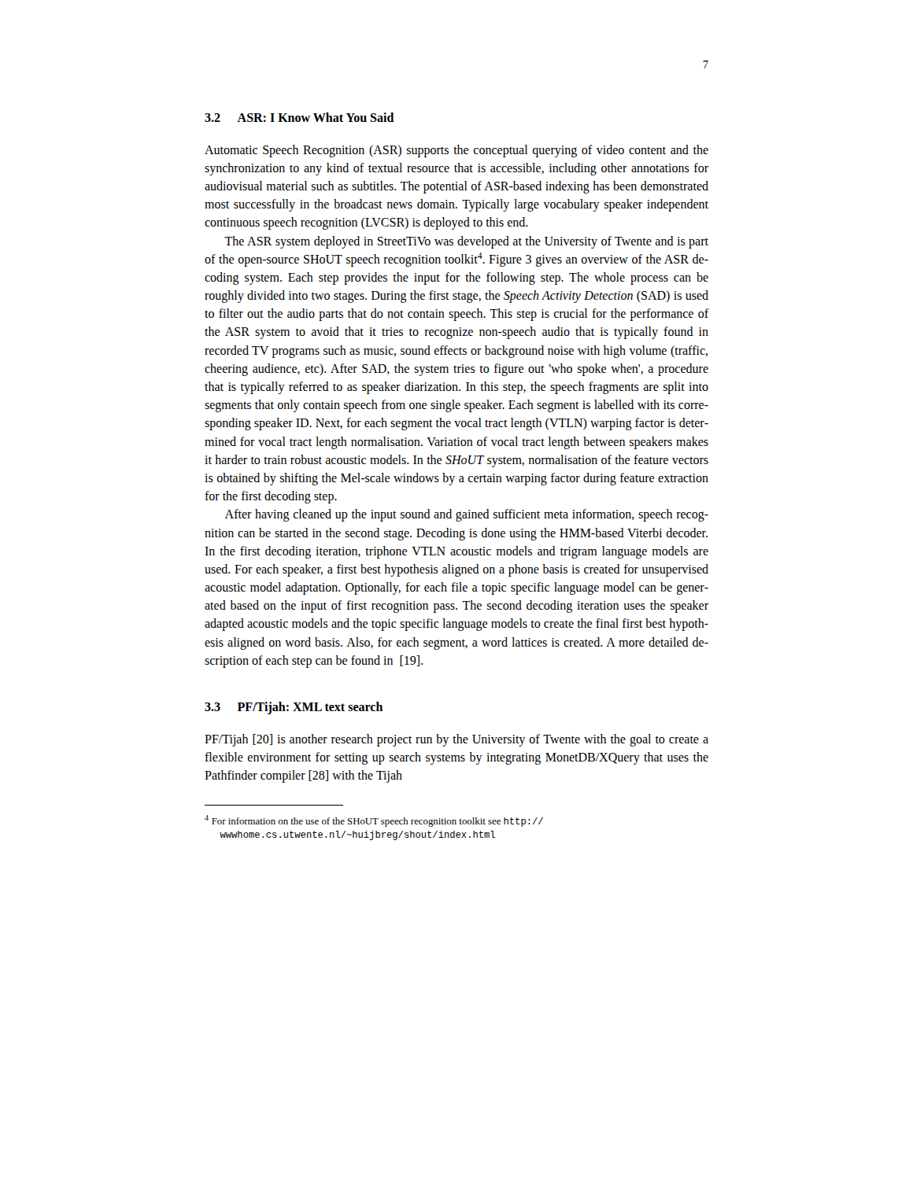7
3.2 ASR: I Know What You Said
Automatic Speech Recognition (ASR) supports the conceptual querying of video content and the synchronization to any kind of textual resource that is accessible, including other annotations for audiovisual material such as subtitles. The potential of ASR-based indexing has been demonstrated most successfully in the broadcast news domain. Typically large vocabulary speaker independent continuous speech recognition (LVCSR) is deployed to this end.
The ASR system deployed in StreetTiVo was developed at the University of Twente and is part of the open-source SHoUT speech recognition toolkit4. Figure 3 gives an overview of the ASR decoding system. Each step provides the input for the following step. The whole process can be roughly divided into two stages. During the first stage, the Speech Activity Detection (SAD) is used to filter out the audio parts that do not contain speech. This step is crucial for the performance of the ASR system to avoid that it tries to recognize non-speech audio that is typically found in recorded TV programs such as music, sound effects or background noise with high volume (traffic, cheering audience, etc). After SAD, the system tries to figure out 'who spoke when', a procedure that is typically referred to as speaker diarization. In this step, the speech fragments are split into segments that only contain speech from one single speaker. Each segment is labelled with its corresponding speaker ID. Next, for each segment the vocal tract length (VTLN) warping factor is determined for vocal tract length normalisation. Variation of vocal tract length between speakers makes it harder to train robust acoustic models. In the SHoUT system, normalisation of the feature vectors is obtained by shifting the Mel-scale windows by a certain warping factor during feature extraction for the first decoding step.
After having cleaned up the input sound and gained sufficient meta information, speech recognition can be started in the second stage. Decoding is done using the HMM-based Viterbi decoder. In the first decoding iteration, triphone VTLN acoustic models and trigram language models are used. For each speaker, a first best hypothesis aligned on a phone basis is created for unsupervised acoustic model adaptation. Optionally, for each file a topic specific language model can be generated based on the input of first recognition pass. The second decoding iteration uses the speaker adapted acoustic models and the topic specific language models to create the final first best hypothesis aligned on word basis. Also, for each segment, a word lattices is created. A more detailed description of each step can be found in [19].
3.3 PF/Tijah: XML text search
PF/Tijah [20] is another research project run by the University of Twente with the goal to create a flexible environment for setting up search systems by integrating MonetDB/XQuery that uses the Pathfinder compiler [28] with the Tijah
4 For information on the use of the SHoUT speech recognition toolkit see http:// wwwhome.cs.utwente.nl/~huijbreg/shout/index.html